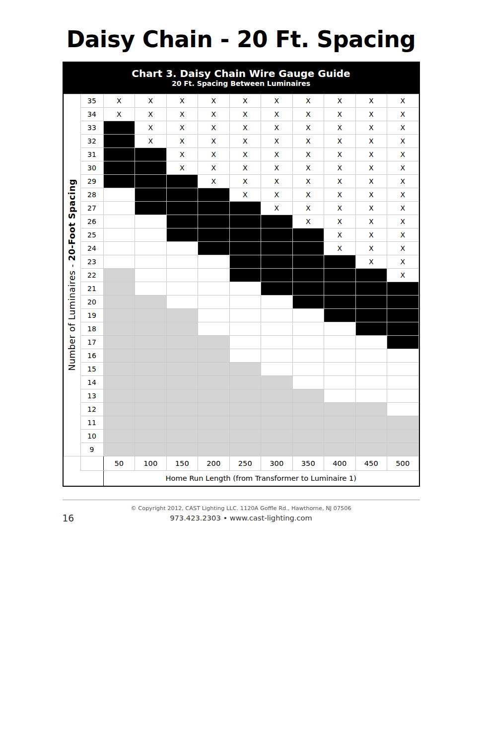Daisy Chain - 20 Ft. Spacing
Chart 3. Daisy Chain Wire Gauge Guide 20 Ft. Spacing Between Luminaires
| Number of Luminaires - 20-Foot Spacing | 35 | X | X | X | X | X | X | X | X | X | X |
| 34 | X | X | X | X | X | X | X | X | X | X |
| 33 | | X | X | X | X | X | X | X | X | X |
| 32 | | X | X | X | X | X | X | X | X | X |
| 31 | | | X | X | X | X | X | X | X | X |
| 30 | | | X | X | X | X | X | X | X | X |
| 29 | | | | X | X | X | X | X | X | X |
| 28 | | | | | X | X | X | X | X | X |
| 27 | | | | | | X | X | X | X | X |
| 26 | | | | | | | X | X | X | X |
| 25 | | | | | | | | X | X | X |
| 24 | | | | | | | | X | X | X |
| 23 | | | | | | | | | X | X |
| 22 | | | | | | | | | | X |
| 21 | | | | | | | | | | |
| 20 | | | | | | | | | | |
| 19 | | | | | | | | | | |
| 18 | | | | | | | | | | |
| 17 | | | | | | | | | | |
| 16 | | | | | | | | | | |
| 15 | | | | | | | | | | |
| 14 | | | | | | | | | | |
| 13 | | | | | | | | | | |
| 12 | | | | | | | | | | |
| 11 | | | | | | | | | | |
| 10 | | | | | | | | | | |
| 9 | | | | | | | | | | |
| | | 50 | 100 | 150 | 200 | 250 | 300 | 350 | 400 | 450 | 500 |
| | | Home Run Length (from Transformer to Luminaire 1) |
© Copyright 2012, CAST Lighting LLC. 1120A Goffle Rd., Hawthorne, NJ 07506
973.423.2303 • www.cast-lighting.com
16